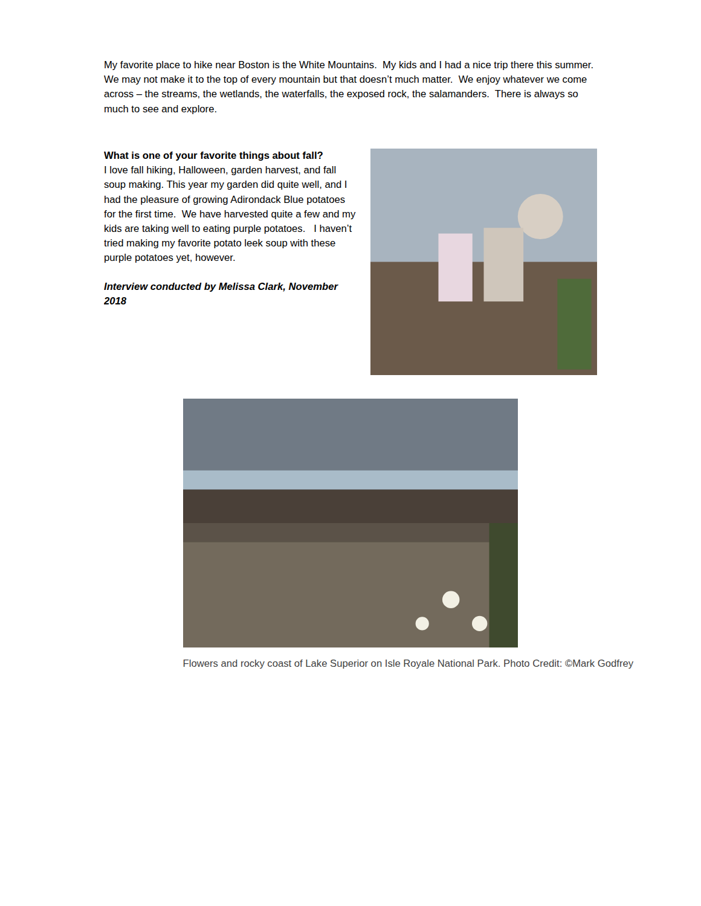My favorite place to hike near Boston is the White Mountains. My kids and I had a nice trip there this summer. We may not make it to the top of every mountain but that doesn’t much matter. We enjoy whatever we come across – the streams, the wetlands, the waterfalls, the exposed rock, the salamanders. There is always so much to see and explore.
What is one of your favorite things about fall?
I love fall hiking, Halloween, garden harvest, and fall soup making. This year my garden did quite well, and I had the pleasure of growing Adirondack Blue potatoes for the first time. We have harvested quite a few and my kids are taking well to eating purple potatoes. I haven’t tried making my favorite potato leek soup with these purple potatoes yet, however.
Interview conducted by Melissa Clark, November 2018
Flowers and rocky coast of Lake Superior on Isle Royale National Park. Photo Credit: ©Mark Godfrey